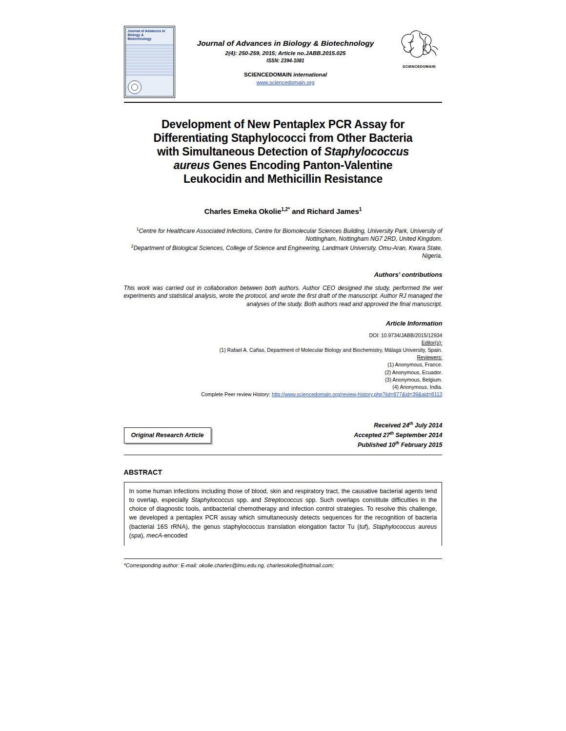Journal of Advances in
Biology &
Biotechnology
Journal of Advances in Biology & Biotechnology
2(4): 250-259, 2015; Article no.JABB.2015.025
ISSN: 2394-1081
SCIENCEDOMAIN international
www.sciencedomain.org
SCIENCEDOMAIN
Development of New Pentaplex PCR Assay for
Differentiating Staphylococci from Other Bacteria
with Simultaneous Detection of Staphylococcus
aureus Genes Encoding Panton-Valentine
Leukocidin and Methicillin Resistance
Charles Emeka Okolie1,2* and Richard James1
1Centre for Healthcare Associated Infections, Centre for Biomolecular Sciences Building, University Park, University of Nottingham, Nottingham NG7 2RD, United Kingdom.
2Department of Biological Sciences, College of Science and Engineering, Landmark University, Omu-Aran, Kwara State, Nigeria.
Authors’ contributions
This work was carried out in collaboration between both authors. Author CEO designed the study, performed the wet experiments and statistical analysis, wrote the protocol, and wrote the first draft of the manuscript. Author RJ managed the analyses of the study. Both authors read and approved the final manuscript.
Article Information
DOI: 10.9734/JABB/2015/12934
Editor(s):
(1) Rafael A. Cañas, Department of Molecular Biology and Biochemistry, Málaga University, Spain.
Reviewers:
(1) Anonymous, France.
(2) Anonymous, Ecuador.
(3) Anonymous, Belgium.
(4) Anonymous, India.
Complete Peer review History: http://www.sciencedomain.org/review-history.php?iid=877&id=39&aid=8113
Original Research Article
Received 24th July 2014
Accepted 27th September 2014
Published 10th February 2015
ABSTRACT
In some human infections including those of blood, skin and respiratory tract, the causative bacterial agents tend to overlap, especially Staphylococcus spp. and Streptococcus spp. Such overlaps constitute difficulties in the choice of diagnostic tools, antibacterial chemotherapy and infection control strategies. To resolve this challenge, we developed a pentaplex PCR assay which simultaneously detects sequences for the recognition of bacteria (bacterial 16S rRNA), the genus staphylococcus translation elongation factor Tu (tuf), Staphylococcus aureus (spa), mecA-encoded
*Corresponding author: E-mail: okolie.charles@lmu.edu.ng, charlesokolie@hotmail.com;